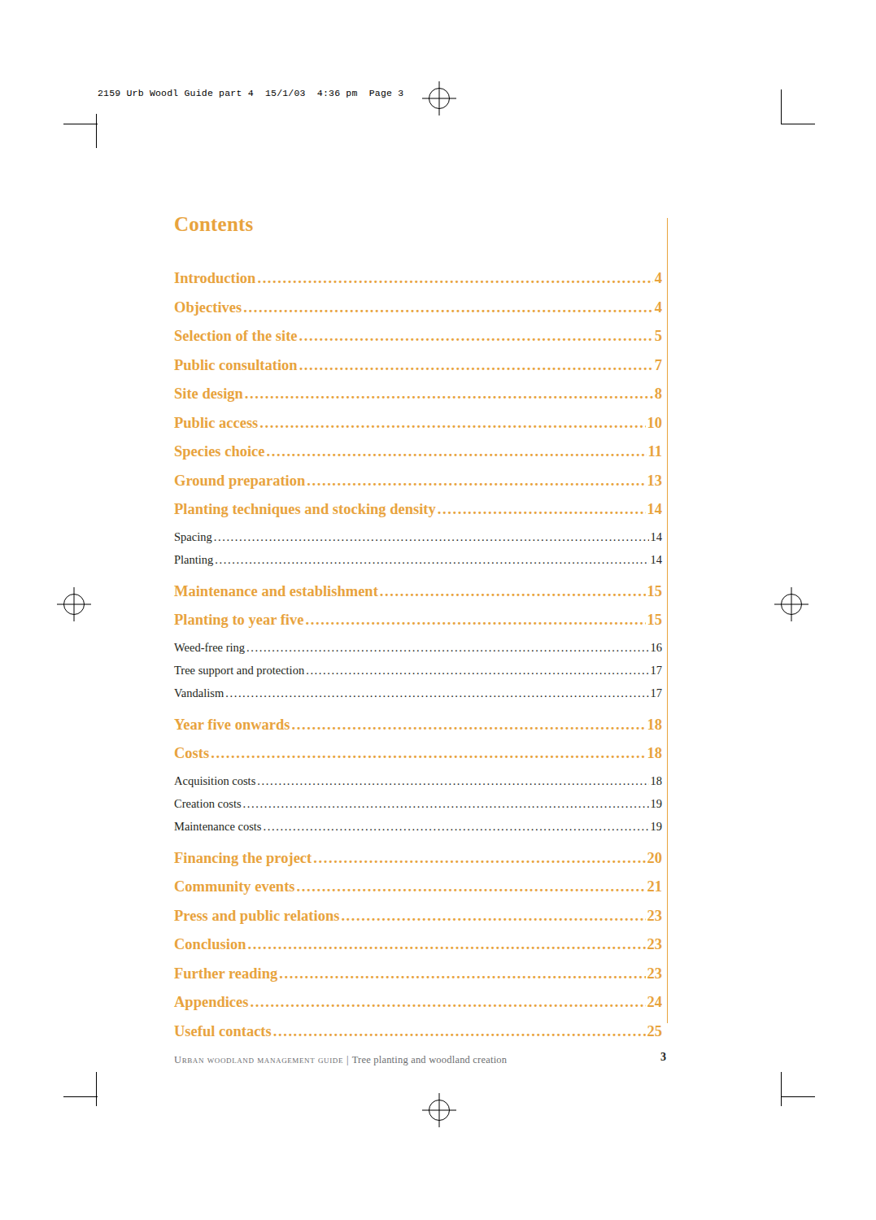2159 Urb Woodl Guide part 4 15/1/03 4:36 pm Page 3
Contents
Introduction .................................................................................................................................................. 4
Objectives .................................................................................................................................................. 4
Selection of the site .................................................................................................................................................. 5
Public consultation .................................................................................................................................................. 7
Site design .................................................................................................................................................. 8
Public access .................................................................................................................................................. 10
Species choice .................................................................................................................................................. 11
Ground preparation .................................................................................................................................................. 13
Planting techniques and stocking density .................................................................................................................................................. 14
Spacing .................................................................................................................................................. 14
Planting .................................................................................................................................................. 14
Maintenance and establishment .................................................................................................................................................. 15
Planting to year five .................................................................................................................................................. 15
Weed-free ring .................................................................................................................................................. 16
Tree support and protection .................................................................................................................................................. 17
Vandalism .................................................................................................................................................. 17
Year five onwards .................................................................................................................................................. 18
Costs .................................................................................................................................................. 18
Acquisition costs .................................................................................................................................................. 18
Creation costs .................................................................................................................................................. 19
Maintenance costs .................................................................................................................................................. 19
Financing the project .................................................................................................................................................. 20
Community events .................................................................................................................................................. 21
Press and public relations .................................................................................................................................................. 23
Conclusion .................................................................................................................................................. 23
Further reading .................................................................................................................................................. 23
Appendices .................................................................................................................................................. 24
Useful contacts .................................................................................................................................................. 25
Urban woodland management guide|Tree planting and woodland creation
3